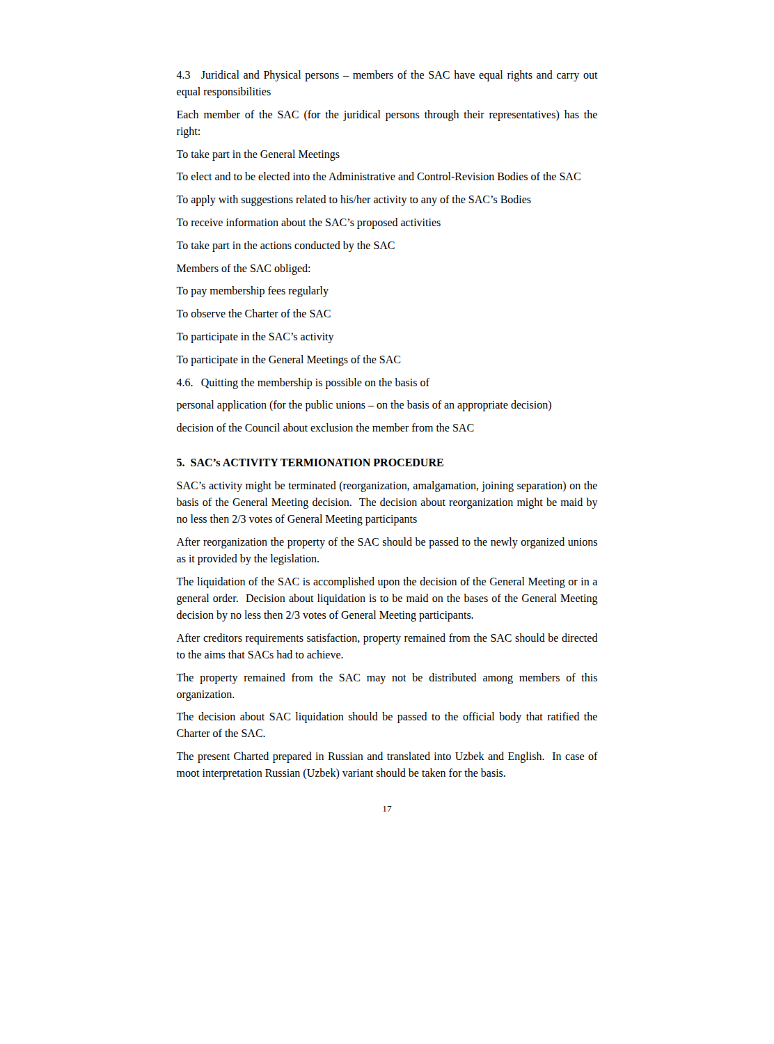4.3 Juridical and Physical persons – members of the SAC have equal rights and carry out equal responsibilities
Each member of the SAC (for the juridical persons through their representatives) has the right:
To take part in the General Meetings
To elect and to be elected into the Administrative and Control-Revision Bodies of the SAC
To apply with suggestions related to his/her activity to any of the SAC’s Bodies
To receive information about the SAC’s proposed activities
To take part in the actions conducted by the SAC
Members of the SAC obliged:
To pay membership fees regularly
To observe the Charter of the SAC
To participate in the SAC’s activity
To participate in the General Meetings of the SAC
4.6. Quitting the membership is possible on the basis of
personal application (for the public unions – on the basis of an appropriate decision)
decision of the Council about exclusion the member from the SAC
5. SAC’s ACTIVITY TERMIONATION PROCEDURE
SAC’s activity might be terminated (reorganization, amalgamation, joining separation) on the basis of the General Meeting decision. The decision about reorganization might be maid by no less then 2/3 votes of General Meeting participants
After reorganization the property of the SAC should be passed to the newly organized unions as it provided by the legislation.
The liquidation of the SAC is accomplished upon the decision of the General Meeting or in a general order. Decision about liquidation is to be maid on the bases of the General Meeting decision by no less then 2/3 votes of General Meeting participants.
After creditors requirements satisfaction, property remained from the SAC should be directed to the aims that SACs had to achieve.
The property remained from the SAC may not be distributed among members of this organization.
The decision about SAC liquidation should be passed to the official body that ratified the Charter of the SAC.
The present Charted prepared in Russian and translated into Uzbek and English. In case of moot interpretation Russian (Uzbek) variant should be taken for the basis.
17